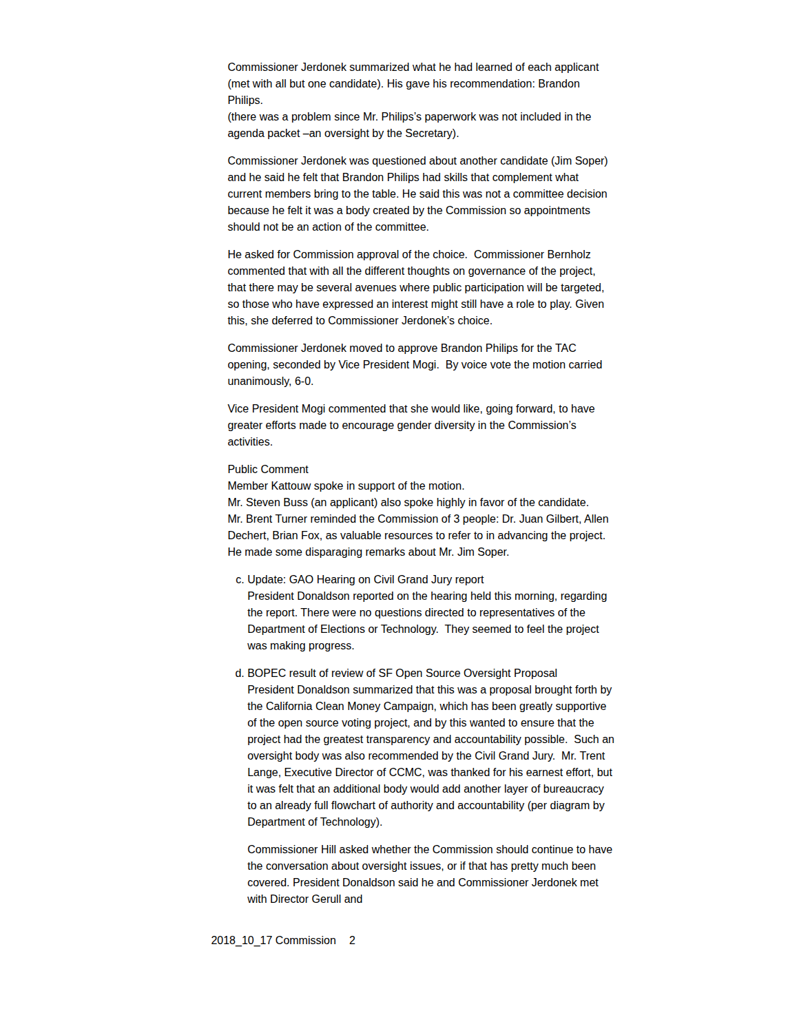Commissioner Jerdonek summarized what he had learned of each applicant (met with all but one candidate). His gave his recommendation: Brandon Philips.
(there was a problem since Mr. Philips’s paperwork was not included in the agenda packet –an oversight by the Secretary).
Commissioner Jerdonek was questioned about another candidate (Jim Soper) and he said he felt that Brandon Philips had skills that complement what current members bring to the table. He said this was not a committee decision because he felt it was a body created by the Commission so appointments should not be an action of the committee.
He asked for Commission approval of the choice. Commissioner Bernholz commented that with all the different thoughts on governance of the project, that there may be several avenues where public participation will be targeted, so those who have expressed an interest might still have a role to play. Given this, she deferred to Commissioner Jerdonek’s choice.
Commissioner Jerdonek moved to approve Brandon Philips for the TAC opening, seconded by Vice President Mogi. By voice vote the motion carried unanimously, 6-0.
Vice President Mogi commented that she would like, going forward, to have greater efforts made to encourage gender diversity in the Commission’s activities.
Public Comment
Member Kattouw spoke in support of the motion.
Mr. Steven Buss (an applicant) also spoke highly in favor of the candidate.
Mr. Brent Turner reminded the Commission of 3 people: Dr. Juan Gilbert, Allen Dechert, Brian Fox, as valuable resources to refer to in advancing the project. He made some disparaging remarks about Mr. Jim Soper.
Update: GAO Hearing on Civil Grand Jury report
President Donaldson reported on the hearing held this morning, regarding the report. There were no questions directed to representatives of the Department of Elections or Technology. They seemed to feel the project was making progress.
BOPEC result of review of SF Open Source Oversight Proposal
President Donaldson summarized that this was a proposal brought forth by the California Clean Money Campaign, which has been greatly supportive of the open source voting project, and by this wanted to ensure that the project had the greatest transparency and accountability possible. Such an oversight body was also recommended by the Civil Grand Jury. Mr. Trent Lange, Executive Director of CCMC, was thanked for his earnest effort, but it was felt that an additional body would add another layer of bureaucracy to an already full flowchart of authority and accountability (per diagram by Department of Technology).
Commissioner Hill asked whether the Commission should continue to have the conversation about oversight issues, or if that has pretty much been covered. President Donaldson said he and Commissioner Jerdonek met with Director Gerull and
2018_10_17 Commission2